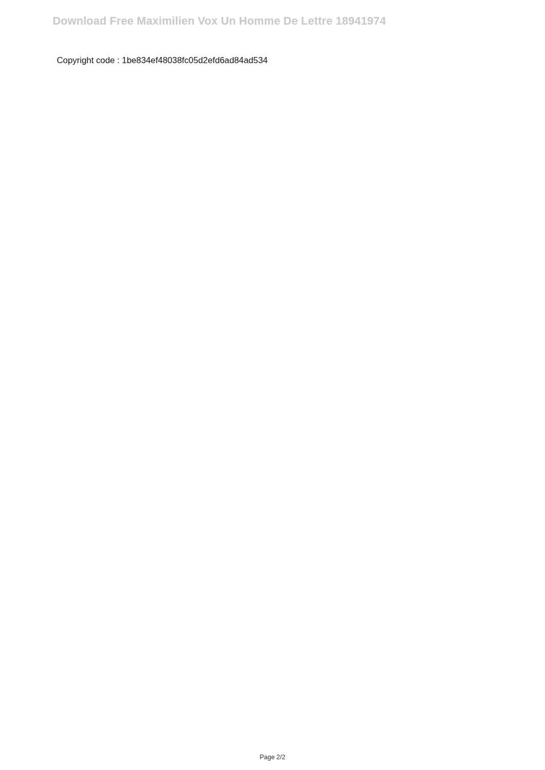Download Free Maximilien Vox Un Homme De Lettre 18941974
Copyright code : 1be834ef48038fc05d2efd6ad84ad534
Page 2/2